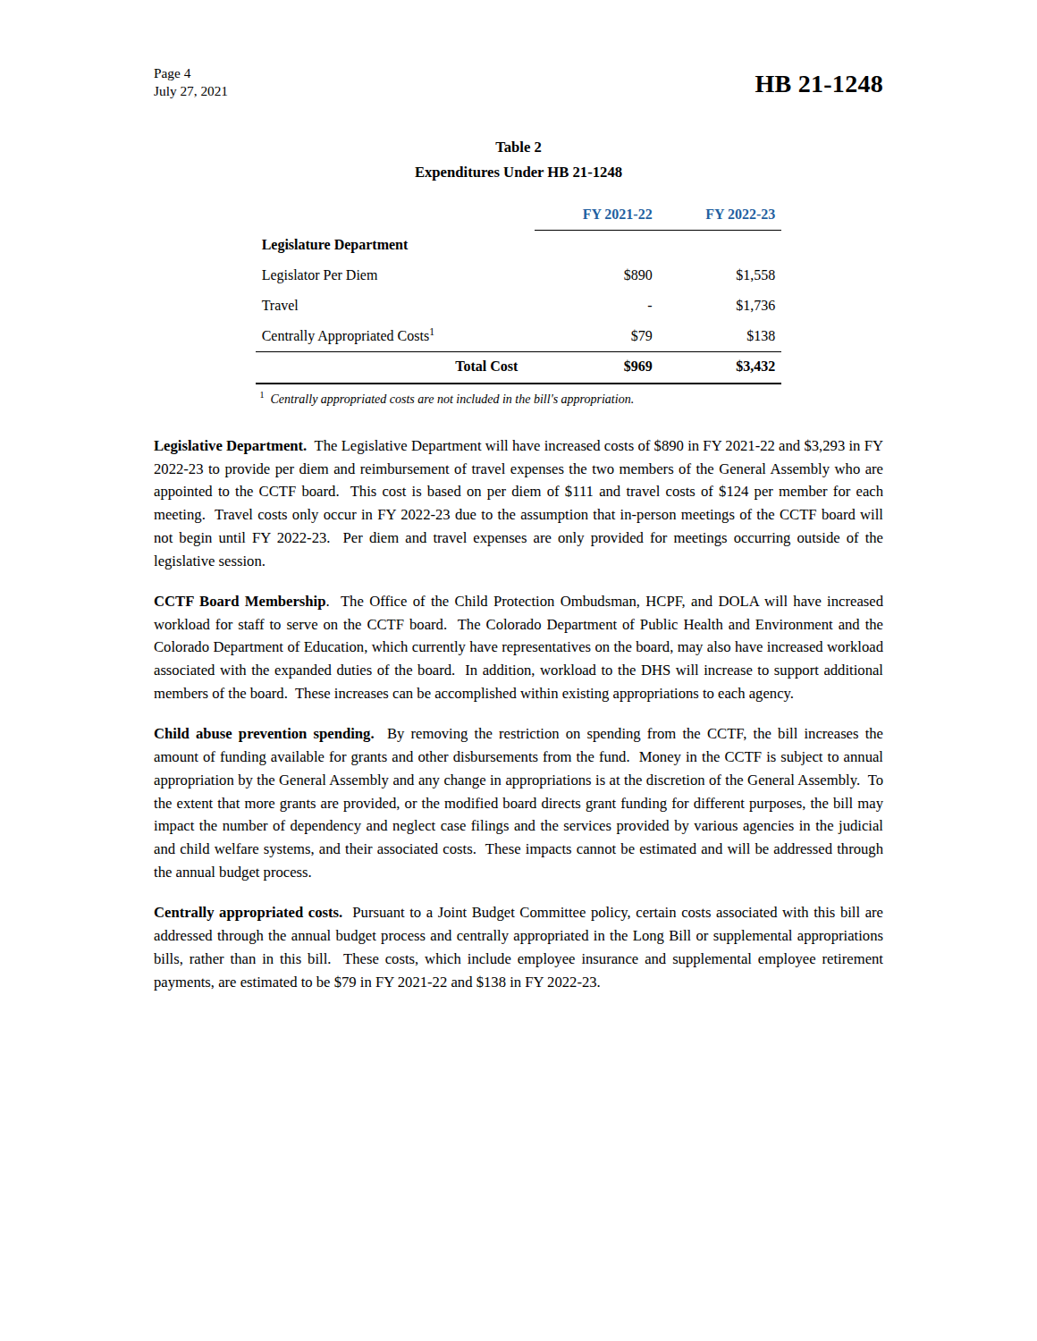Page 4
July 27, 2021
HB 21-1248
Table 2
Expenditures Under HB 21-1248
| | | FY 2021-22 | FY 2022-23 |
| --- | --- | --- | --- |
| Legislature Department | | |
| Legislator Per Diem | $890 | $1,558 |
| Travel | - | $1,736 |
| Centrally Appropriated Costs 1 | $79 | $138 |
| | Total Cost | $969 | $3,432 |
1 Centrally appropriated costs are not included in the bill's appropriation.
Legislative Department. The Legislative Department will have increased costs of $890 in FY 2021-22 and $3,293 in FY 2022-23 to provide per diem and reimbursement of travel expenses the two members of the General Assembly who are appointed to the CCTF board. This cost is based on per diem of $111 and travel costs of $124 per member for each meeting. Travel costs only occur in FY 2022-23 due to the assumption that in-person meetings of the CCTF board will not begin until FY 2022-23. Per diem and travel expenses are only provided for meetings occurring outside of the legislative session.
CCTF Board Membership. The Office of the Child Protection Ombudsman, HCPF, and DOLA will have increased workload for staff to serve on the CCTF board. The Colorado Department of Public Health and Environment and the Colorado Department of Education, which currently have representatives on the board, may also have increased workload associated with the expanded duties of the board. In addition, workload to the DHS will increase to support additional members of the board. These increases can be accomplished within existing appropriations to each agency.
Child abuse prevention spending. By removing the restriction on spending from the CCTF, the bill increases the amount of funding available for grants and other disbursements from the fund. Money in the CCTF is subject to annual appropriation by the General Assembly and any change in appropriations is at the discretion of the General Assembly. To the extent that more grants are provided, or the modified board directs grant funding for different purposes, the bill may impact the number of dependency and neglect case filings and the services provided by various agencies in the judicial and child welfare systems, and their associated costs. These impacts cannot be estimated and will be addressed through the annual budget process.
Centrally appropriated costs. Pursuant to a Joint Budget Committee policy, certain costs associated with this bill are addressed through the annual budget process and centrally appropriated in the Long Bill or supplemental appropriations bills, rather than in this bill. These costs, which include employee insurance and supplemental employee retirement payments, are estimated to be $79 in FY 2021-22 and $138 in FY 2022-23.